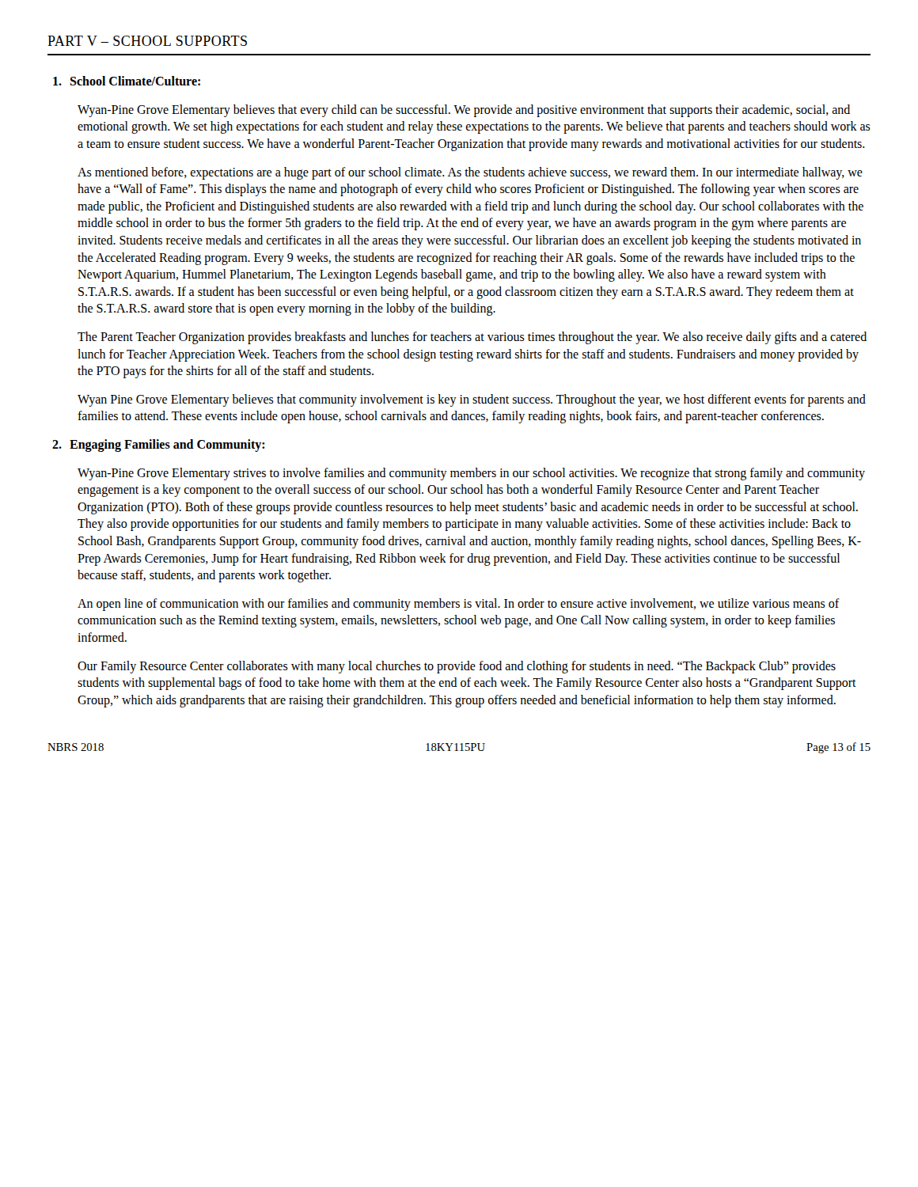PART V – SCHOOL SUPPORTS
1. School Climate/Culture:
Wyan-Pine Grove Elementary believes that every child can be successful. We provide and positive environment that supports their academic, social, and emotional growth. We set high expectations for each student and relay these expectations to the parents. We believe that parents and teachers should work as a team to ensure student success. We have a wonderful Parent-Teacher Organization that provide many rewards and motivational activities for our students.
As mentioned before, expectations are a huge part of our school climate. As the students achieve success, we reward them. In our intermediate hallway, we have a “Wall of Fame”. This displays the name and photograph of every child who scores Proficient or Distinguished. The following year when scores are made public, the Proficient and Distinguished students are also rewarded with a field trip and lunch during the school day. Our school collaborates with the middle school in order to bus the former 5th graders to the field trip. At the end of every year, we have an awards program in the gym where parents are invited. Students receive medals and certificates in all the areas they were successful. Our librarian does an excellent job keeping the students motivated in the Accelerated Reading program. Every 9 weeks, the students are recognized for reaching their AR goals. Some of the rewards have included trips to the Newport Aquarium, Hummel Planetarium, The Lexington Legends baseball game, and trip to the bowling alley. We also have a reward system with S.T.A.R.S. awards. If a student has been successful or even being helpful, or a good classroom citizen they earn a S.T.A.R.S award. They redeem them at the S.T.A.R.S. award store that is open every morning in the lobby of the building.
The Parent Teacher Organization provides breakfasts and lunches for teachers at various times throughout the year. We also receive daily gifts and a catered lunch for Teacher Appreciation Week. Teachers from the school design testing reward shirts for the staff and students. Fundraisers and money provided by the PTO pays for the shirts for all of the staff and students.
Wyan Pine Grove Elementary believes that community involvement is key in student success. Throughout the year, we host different events for parents and families to attend. These events include open house, school carnivals and dances, family reading nights, book fairs, and parent-teacher conferences.
2. Engaging Families and Community:
Wyan-Pine Grove Elementary strives to involve families and community members in our school activities. We recognize that strong family and community engagement is a key component to the overall success of our school. Our school has both a wonderful Family Resource Center and Parent Teacher Organization (PTO). Both of these groups provide countless resources to help meet students’ basic and academic needs in order to be successful at school. They also provide opportunities for our students and family members to participate in many valuable activities. Some of these activities include: Back to School Bash, Grandparents Support Group, community food drives, carnival and auction, monthly family reading nights, school dances, Spelling Bees, K-Prep Awards Ceremonies, Jump for Heart fundraising, Red Ribbon week for drug prevention, and Field Day. These activities continue to be successful because staff, students, and parents work together.
An open line of communication with our families and community members is vital. In order to ensure active involvement, we utilize various means of communication such as the Remind texting system, emails, newsletters, school web page, and One Call Now calling system, in order to keep families informed.
Our Family Resource Center collaborates with many local churches to provide food and clothing for students in need. “The Backpack Club” provides students with supplemental bags of food to take home with them at the end of each week. The Family Resource Center also hosts a “Grandparent Support Group,” which aids grandparents that are raising their grandchildren. This group offers needed and beneficial information to help them stay informed.
NBRS 2018 18KY115PU Page 13 of 15